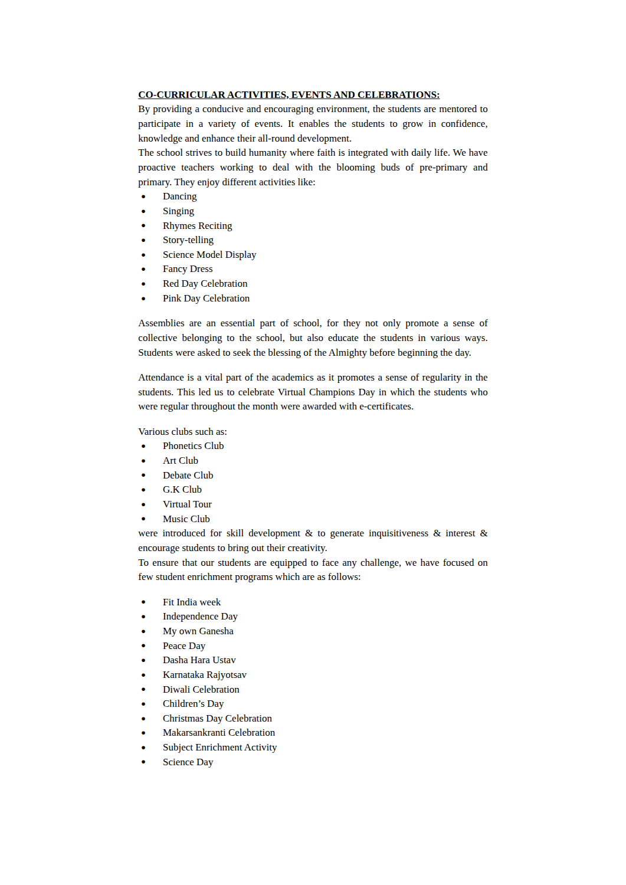CO-CURRICULAR ACTIVITIES, EVENTS AND CELEBRATIONS:
By providing a conducive and encouraging environment, the students are mentored to participate in a variety of events. It enables the students to grow in confidence, knowledge and enhance their all-round development.
The school strives to build humanity where faith is integrated with daily life. We have proactive teachers working to deal with the blooming buds of pre-primary and primary. They enjoy different activities like:
Dancing
Singing
Rhymes Reciting
Story-telling
Science Model Display
Fancy Dress
Red Day Celebration
Pink Day Celebration
Assemblies are an essential part of school, for they not only promote a sense of collective belonging to the school, but also educate the students in various ways. Students were asked to seek the blessing of the Almighty before beginning the day.
Attendance is a vital part of the academics as it promotes a sense of regularity in the students. This led us to celebrate Virtual Champions Day in which the students who were regular throughout the month were awarded with e-certificates.
Various clubs such as:
Phonetics Club
Art Club
Debate Club
G.K Club
Virtual Tour
Music Club
were introduced for skill development & to generate inquisitiveness & interest & encourage students to bring out their creativity.
To ensure that our students are equipped to face any challenge, we have focused on few student enrichment programs which are as follows:
Fit India week
Independence Day
My own Ganesha
Peace Day
Dasha Hara Ustav
Karnataka Rajyotsav
Diwali Celebration
Children’s Day
Christmas Day Celebration
Makarsankranti Celebration
Subject Enrichment Activity
Science Day